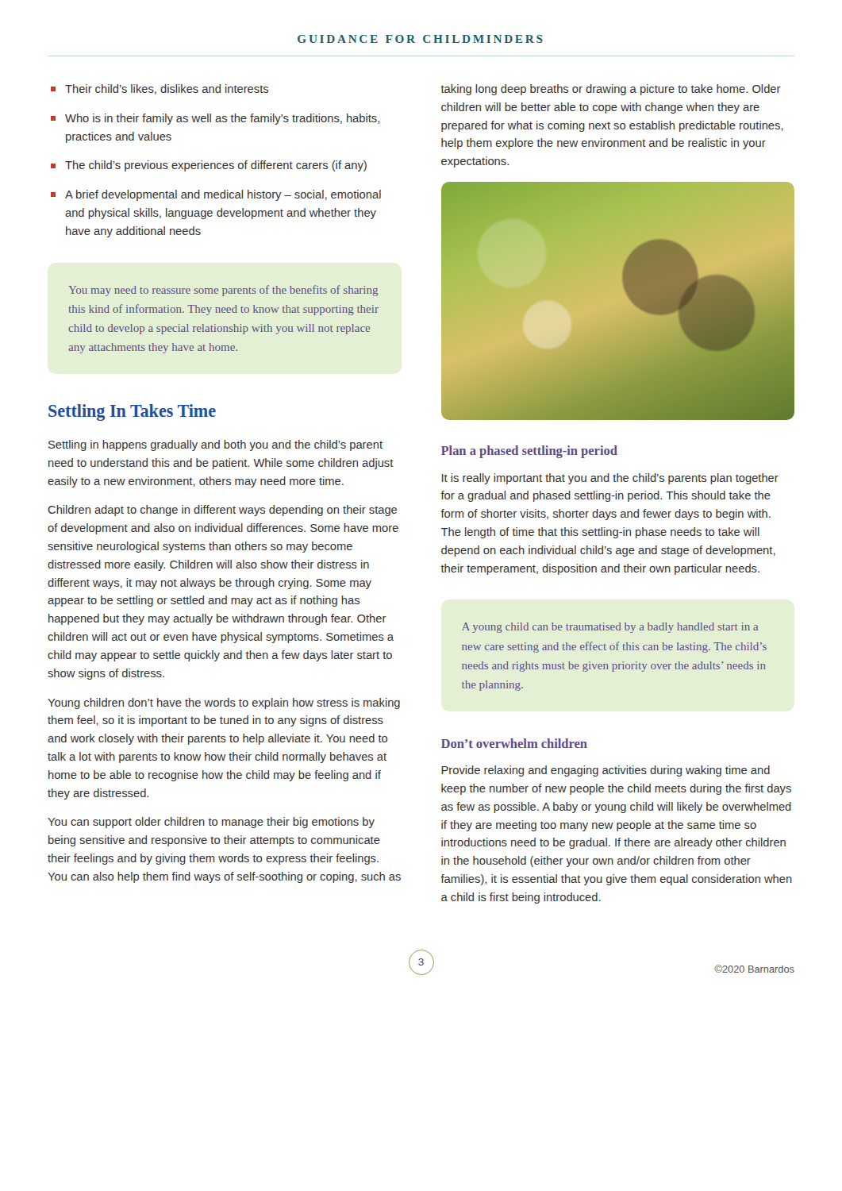Guidance for Childminders
Their child’s likes, dislikes and interests
Who is in their family as well as the family’s traditions, habits, practices and values
The child’s previous experiences of different carers (if any)
A brief developmental and medical history – social, emotional and physical skills, language development and whether they have any additional needs
You may need to reassure some parents of the benefits of sharing this kind of information. They need to know that supporting their child to develop a special relationship with you will not replace any attachments they have at home.
Settling In Takes Time
Settling in happens gradually and both you and the child’s parent need to understand this and be patient. While some children adjust easily to a new environment, others may need more time.
Children adapt to change in different ways depending on their stage of development and also on individual differences. Some have more sensitive neurological systems than others so may become distressed more easily. Children will also show their distress in different ways, it may not always be through crying. Some may appear to be settling or settled and may act as if nothing has happened but they may actually be withdrawn through fear. Other children will act out or even have physical symptoms. Sometimes a child may appear to settle quickly and then a few days later start to show signs of distress.
Young children don’t have the words to explain how stress is making them feel, so it is important to be tuned in to any signs of distress and work closely with their parents to help alleviate it. You need to talk a lot with parents to know how their child normally behaves at home to be able to recognise how the child may be feeling and if they are distressed.
You can support older children to manage their big emotions by being sensitive and responsive to their attempts to communicate their feelings and by giving them words to express their feelings. You can also help them find ways of self-soothing or coping, such as
taking long deep breaths or drawing a picture to take home. Older children will be better able to cope with change when they are prepared for what is coming next so establish predictable routines, help them explore the new environment and be realistic in your expectations.
Plan a phased settling-in period
It is really important that you and the child’s parents plan together for a gradual and phased settling-in period. This should take the form of shorter visits, shorter days and fewer days to begin with. The length of time that this settling-in phase needs to take will depend on each individual child’s age and stage of development, their temperament, disposition and their own particular needs.
A young child can be traumatised by a badly handled start in a new care setting and the effect of this can be lasting. The child’s needs and rights must be given priority over the adults’ needs in the planning.
Don’t overwhelm children
Provide relaxing and engaging activities during waking time and keep the number of new people the child meets during the first days as few as possible. A baby or young child will likely be overwhelmed if they are meeting too many new people at the same time so introductions need to be gradual. If there are already other children in the household (either your own and/or children from other families), it is essential that you give them equal consideration when a child is first being introduced.
3
©2020 Barnardos